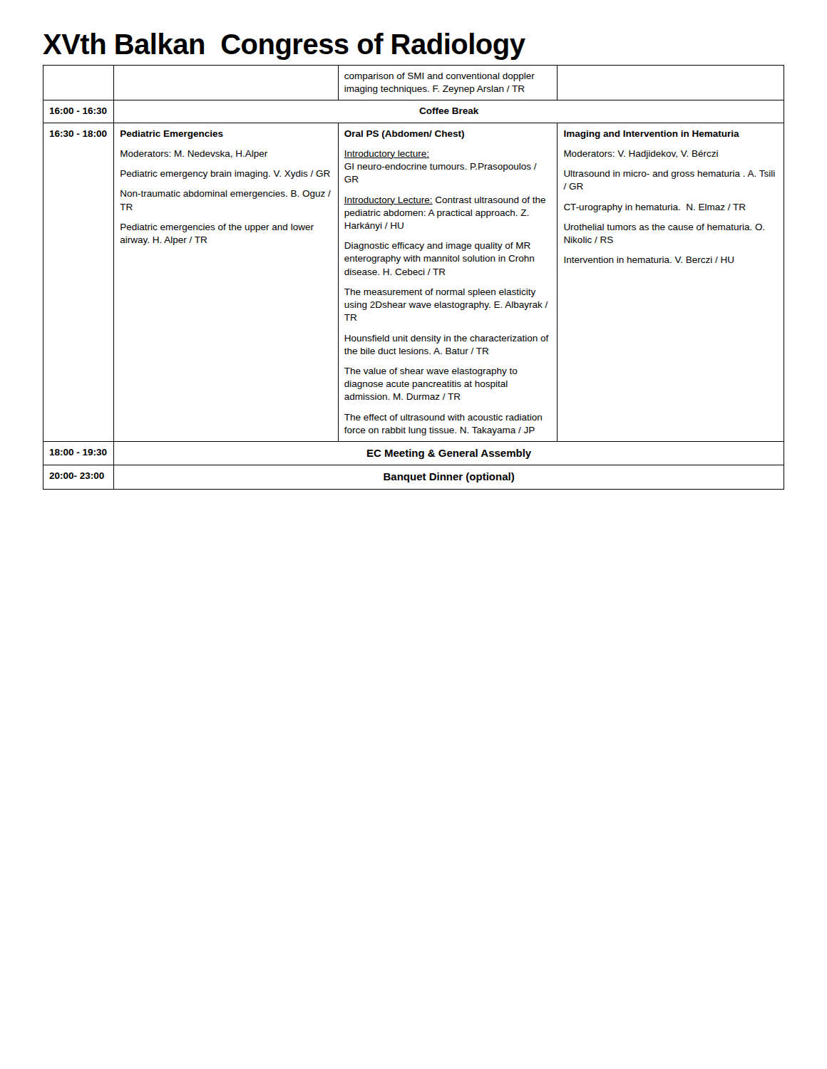XVth Balkan Congress of Radiology
| | | comparison of SMI and conventional doppler imaging techniques. F. Zeynep Arslan / TR | |
| 16:00 - 16:30 | Coffee Break |
| 16:30 - 18:00 | Pediatric Emergencies Moderators: M. Nedevska, H.Alper Pediatric emergency brain imaging. V. Xydis / GR Non-traumatic abdominal emergencies. B. Oguz / TR Pediatric emergencies of the upper and lower airway. H. Alper / TR | Oral PS (Abdomen/ Chest) Introductory lecture: GI neuro-endocrine tumours. P.Prasopoulos / GR Introductory Lecture: Contrast ultrasound of the pediatric abdomen: A practical approach. Z. Harkányi / HU Diagnostic efficacy and image quality of MR enterography with mannitol solution in Crohn disease. H. Cebeci / TR The measurement of normal spleen elasticity using 2Dshear wave elastography. E. Albayrak / TR Hounsfield unit density in the characterization of the bile duct lesions. A. Batur / TR The value of shear wave elastography to diagnose acute pancreatitis at hospital admission. M. Durmaz / TR The effect of ultrasound with acoustic radiation force on rabbit lung tissue. N. Takayama / JP | Imaging and Intervention in Hematuria Moderators: V. Hadjidekov, V. Bérczi Ultrasound in micro- and gross hematuria . A. Tsili / GR CT-urography in hematuria. N. Elmaz / TR Urothelial tumors as the cause of hematuria. O. Nikolic / RS Intervention in hematuria. V. Berczi / HU |
| 18:00 - 19:30 | EC Meeting & General Assembly |
| 20:00- 23:00 | Banquet Dinner (optional) |